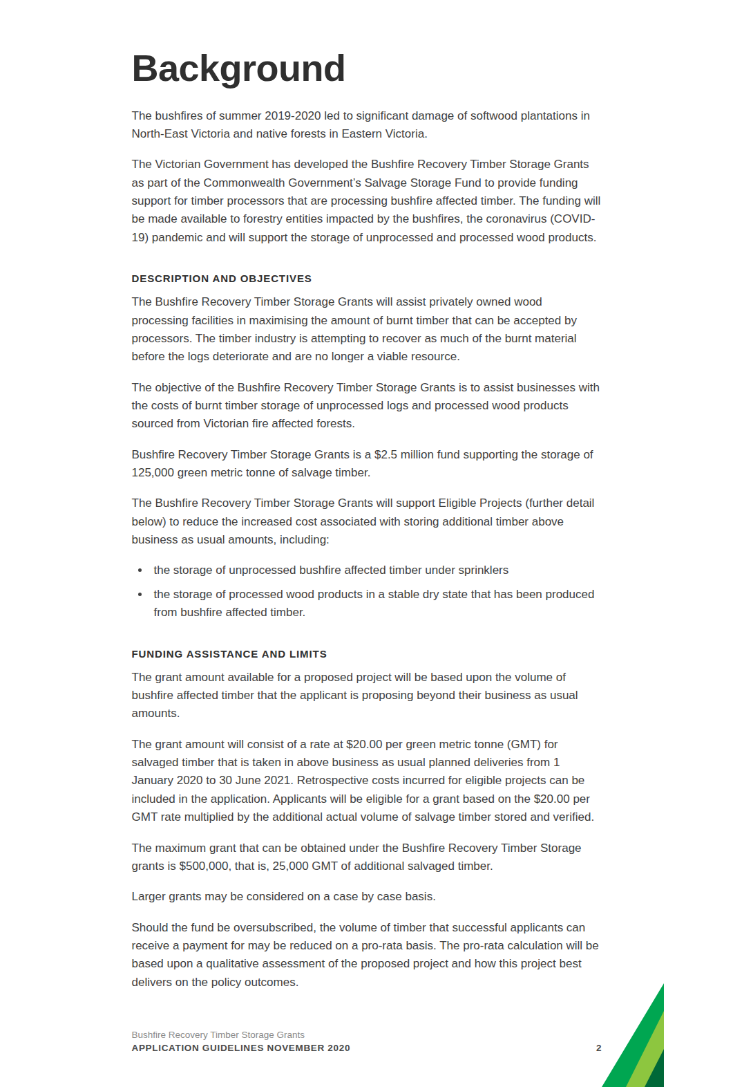Background
The bushfires of summer 2019-2020 led to significant damage of softwood plantations in North-East Victoria and native forests in Eastern Victoria.
The Victorian Government has developed the Bushfire Recovery Timber Storage Grants as part of the Commonwealth Government’s Salvage Storage Fund to provide funding support for timber processors that are processing bushfire affected timber. The funding will be made available to forestry entities impacted by the bushfires, the coronavirus (COVID-19) pandemic and will support the storage of unprocessed and processed wood products.
Description and objectives
The Bushfire Recovery Timber Storage Grants will assist privately owned wood processing facilities in maximising the amount of burnt timber that can be accepted by processors. The timber industry is attempting to recover as much of the burnt material before the logs deteriorate and are no longer a viable resource.
The objective of the Bushfire Recovery Timber Storage Grants is to assist businesses with the costs of burnt timber storage of unprocessed logs and processed wood products sourced from Victorian fire affected forests.
Bushfire Recovery Timber Storage Grants is a $2.5 million fund supporting the storage of 125,000 green metric tonne of salvage timber.
The Bushfire Recovery Timber Storage Grants will support Eligible Projects (further detail below) to reduce the increased cost associated with storing additional timber above business as usual amounts, including:
the storage of unprocessed bushfire affected timber under sprinklers
the storage of processed wood products in a stable dry state that has been produced from bushfire affected timber.
Funding assistance and limits
The grant amount available for a proposed project will be based upon the volume of bushfire affected timber that the applicant is proposing beyond their business as usual amounts.
The grant amount will consist of a rate at $20.00 per green metric tonne (GMT) for salvaged timber that is taken in above business as usual planned deliveries from 1 January 2020 to 30 June 2021. Retrospective costs incurred for eligible projects can be included in the application. Applicants will be eligible for a grant based on the $20.00 per GMT rate multiplied by the additional actual volume of salvage timber stored and verified.
The maximum grant that can be obtained under the Bushfire Recovery Timber Storage grants is $500,000, that is, 25,000 GMT of additional salvaged timber.
Larger grants may be considered on a case by case basis.
Should the fund be oversubscribed, the volume of timber that successful applicants can receive a payment for may be reduced on a pro-rata basis. The pro-rata calculation will be based upon a qualitative assessment of the proposed project and how this project best delivers on the policy outcomes.
Bushfire Recovery Timber Storage Grants
Application Guidelines November 2020 2